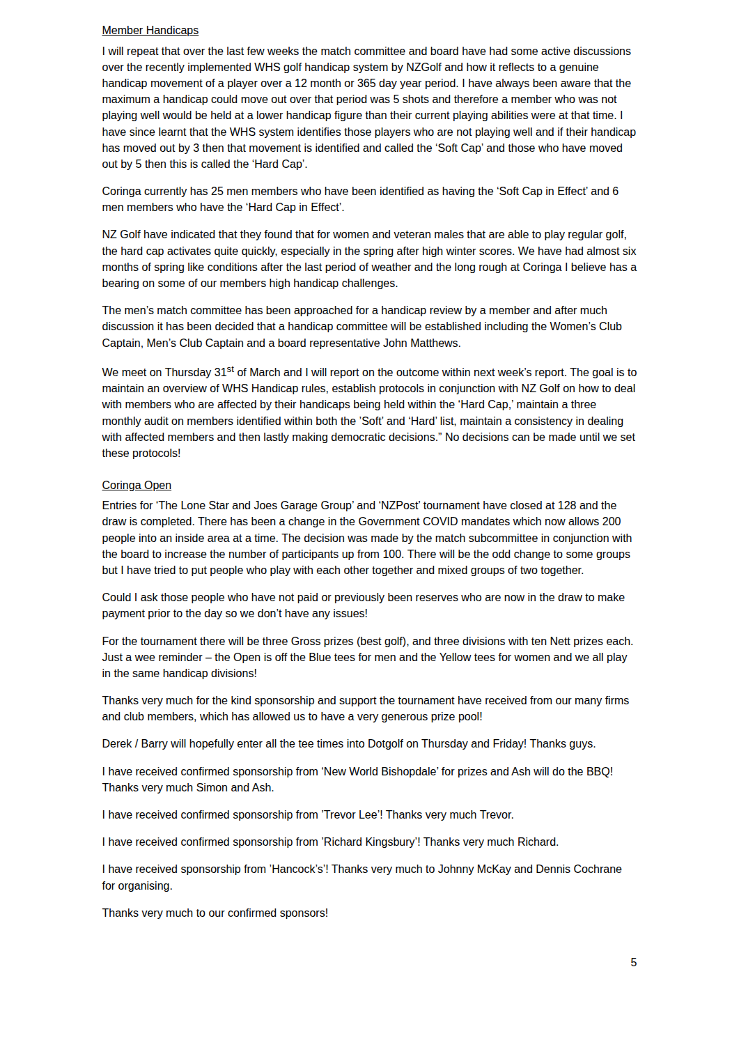Member Handicaps
I will repeat that over the last few weeks the match committee and board have had some active discussions over the recently implemented WHS golf handicap system by NZGolf and how it reflects to a genuine handicap movement of a player over a 12 month or 365 day year period. I have always been aware that the maximum a handicap could move out over that period was 5 shots and therefore a member who was not playing well would be held at a lower handicap figure than their current playing abilities were at that time. I have since learnt that the WHS system identifies those players who are not playing well and if their handicap has moved out by 3 then that movement is identified and called the ‘Soft Cap’ and those who have moved out by 5 then this is called the ‘Hard Cap’.
Coringa currently has 25 men members who have been identified as having the ‘Soft Cap in Effect’ and 6 men members who have the ‘Hard Cap in Effect’.
NZ Golf have indicated that they found that for women and veteran males that are able to play regular golf, the hard cap activates quite quickly, especially in the spring after high winter scores. We have had almost six months of spring like conditions after the last period of weather and the long rough at Coringa I believe has a bearing on some of our members high handicap challenges.
The men’s match committee has been approached for a handicap review by a member and after much discussion it has been decided that a handicap committee will be established including the Women’s Club Captain, Men’s Club Captain and a board representative John Matthews.
We meet on Thursday 31st of March and I will report on the outcome within next week’s report. The goal is to maintain an overview of WHS Handicap rules, establish protocols in conjunction with NZ Golf on how to deal with members who are affected by their handicaps being held within the ‘Hard Cap,’ maintain a three monthly audit on members identified within both the ’Soft’ and ‘Hard’ list, maintain a consistency in dealing with affected members and then lastly making democratic decisions.” No decisions can be made until we set these protocols!
Coringa Open
Entries for ‘The Lone Star and Joes Garage Group’ and ‘NZPost’ tournament have closed at 128 and the draw is completed. There has been a change in the Government COVID mandates which now allows 200 people into an inside area at a time. The decision was made by the match subcommittee in conjunction with the board to increase the number of participants up from 100. There will be the odd change to some groups but I have tried to put people who play with each other together and mixed groups of two together.
Could I ask those people who have not paid or previously been reserves who are now in the draw to make payment prior to the day so we don’t have any issues!
For the tournament there will be three Gross prizes (best golf), and three divisions with ten Nett prizes each. Just a wee reminder – the Open is off the Blue tees for men and the Yellow tees for women and we all play in the same handicap divisions!
Thanks very much for the kind sponsorship and support the tournament have received from our many firms and club members, which has allowed us to have a very generous prize pool!
Derek / Barry will hopefully enter all the tee times into Dotgolf on Thursday and Friday! Thanks guys.
I have received confirmed sponsorship from ‘New World Bishopdale’ for prizes and Ash will do the BBQ! Thanks very much Simon and Ash.
I have received confirmed sponsorship from ’Trevor Lee’! Thanks very much Trevor.
I have received confirmed sponsorship from ’Richard Kingsbury’! Thanks very much Richard.
I have received sponsorship from ’Hancock’s’! Thanks very much to Johnny McKay and Dennis Cochrane for organising.
Thanks very much to our confirmed sponsors!
5